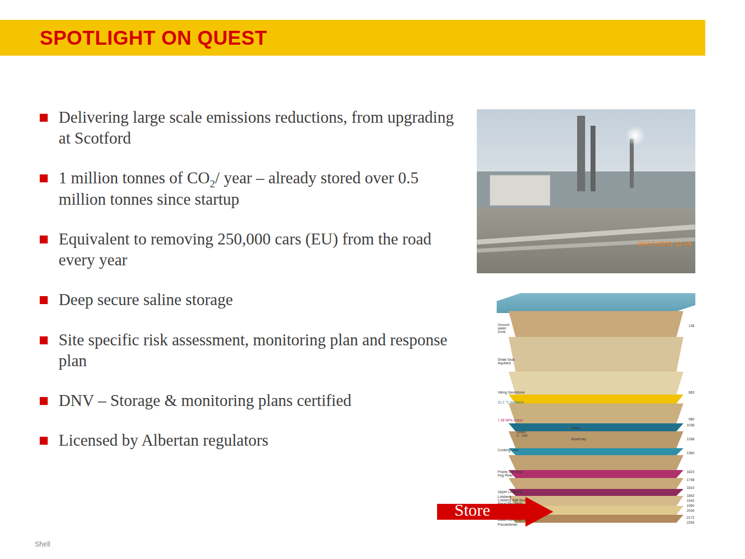SPOTLIGHT ON QUEST
Delivering large scale emissions reductions, from upgrading at Scotford
1 million tonnes of CO2/ year – already stored over 0.5 million tonnes since startup
Equivalent to removing 250,000 cars (EU) from the road every year
Deep secure saline storage
Site specific risk assessment, monitoring plan and response plan
DNV – Storage & monitoring plans certified
Licensed by Albertan regulators
03/17/2015 11:45
Ground
water
Zone 138 Shale Seal
Aquitard Viking Sandstone 683 31.1 °C isotherm 980 1038 7.38 MPa isobar Leduc
0 - 100 Ireton Duvernay 1268 Cooking Lake 1360 1623 Prairie Salt Seal
Keg River 1798 1810 Upper Lotsberg Lotsberg
Lotsberg Salt Seal
Basal Red Beds
Upper Cambrian 1892 1942 1950 2034 Middle Cambrian Basal Cambrian Sand Precambrian 2172 2264
Store
Shell